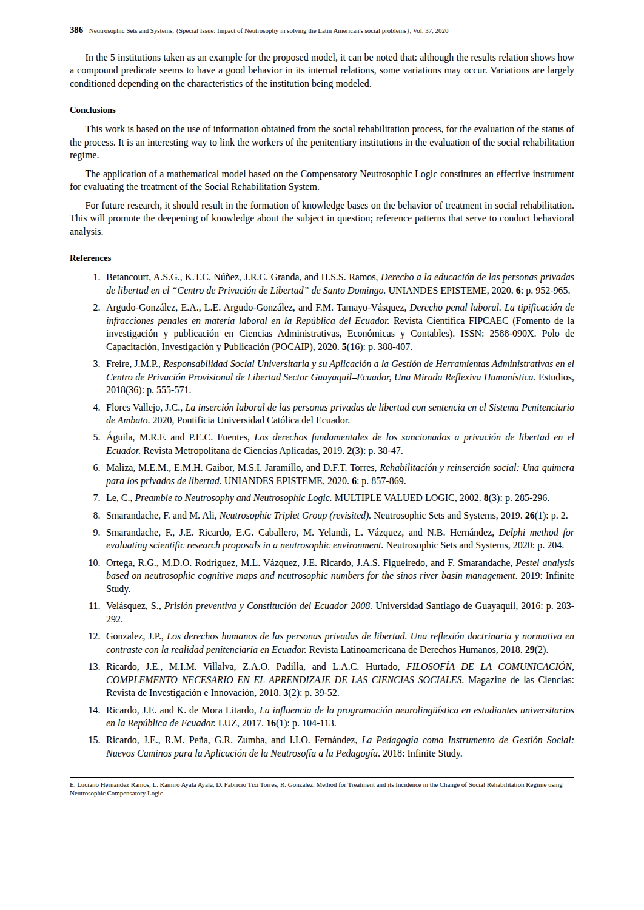386 Neutrosophic Sets and Systems, {Special Issue: Impact of Neutrosophy in solving the Latin American's social problems}, Vol. 37, 2020
In the 5 institutions taken as an example for the proposed model, it can be noted that: although the results relation shows how a compound predicate seems to have a good behavior in its internal relations, some variations may occur. Variations are largely conditioned depending on the characteristics of the institution being modeled.
Conclusions
This work is based on the use of information obtained from the social rehabilitation process, for the evaluation of the status of the process. It is an interesting way to link the workers of the penitentiary institutions in the evaluation of the social rehabilitation regime.
The application of a mathematical model based on the Compensatory Neutrosophic Logic constitutes an effective instrument for evaluating the treatment of the Social Rehabilitation System.
For future research, it should result in the formation of knowledge bases on the behavior of treatment in social rehabilitation. This will promote the deepening of knowledge about the subject in question; reference patterns that serve to conduct behavioral analysis.
References
Betancourt, A.S.G., K.T.C. Núñez, J.R.C. Granda, and H.S.S. Ramos, Derecho a la educación de las personas privadas de libertad en el “Centro de Privación de Libertad” de Santo Domingo. UNIANDES EPISTEME, 2020. 6: p. 952-965.
Argudo-González, E.A., L.E. Argudo-González, and F.M. Tamayo-Vásquez, Derecho penal laboral. La tipificación de infracciones penales en materia laboral en la República del Ecuador. Revista Científica FIPCAEC (Fomento de la investigación y publicación en Ciencias Administrativas, Económicas y Contables). ISSN: 2588-090X. Polo de Capacitación, Investigación y Publicación (POCAIP), 2020. 5(16): p. 388-407.
Freire, J.M.P., Responsabilidad Social Universitaria y su Aplicación a la Gestión de Herramientas Administrativas en el Centro de Privación Provisional de Libertad Sector Guayaquil–Ecuador, Una Mirada Reflexiva Humanística. Estudios, 2018(36): p. 555-571.
Flores Vallejo, J.C., La inserción laboral de las personas privadas de libertad con sentencia en el Sistema Penitenciario de Ambato. 2020, Pontificia Universidad Católica del Ecuador.
Águila, M.R.F. and P.E.C. Fuentes, Los derechos fundamentales de los sancionados a privación de libertad en el Ecuador. Revista Metropolitana de Ciencias Aplicadas, 2019. 2(3): p. 38-47.
Maliza, M.E.M., E.M.H. Gaibor, M.S.I. Jaramillo, and D.F.T. Torres, Rehabilitación y reinserción social: Una quimera para los privados de libertad. UNIANDES EPISTEME, 2020. 6: p. 857-869.
Le, C., Preamble to Neutrosophy and Neutrosophic Logic. MULTIPLE VALUED LOGIC, 2002. 8(3): p. 285-296.
Smarandache, F. and M. Ali, Neutrosophic Triplet Group (revisited). Neutrosophic Sets and Systems, 2019. 26(1): p. 2.
Smarandache, F., J.E. Ricardo, E.G. Caballero, M. Yelandi, L. Vázquez, and N.B. Hernández, Delphi method for evaluating scientific research proposals in a neutrosophic environment. Neutrosophic Sets and Systems, 2020: p. 204.
Ortega, R.G., M.D.O. Rodríguez, M.L. Vázquez, J.E. Ricardo, J.A.S. Figueiredo, and F. Smarandache, Pestel analysis based on neutrosophic cognitive maps and neutrosophic numbers for the sinos river basin management. 2019: Infinite Study.
Velásquez, S., Prisión preventiva y Constitución del Ecuador 2008. Universidad Santiago de Guayaquil, 2016: p. 283-292.
Gonzalez, J.P., Los derechos humanos de las personas privadas de libertad. Una reflexión doctrinaria y normativa en contraste con la realidad penitenciaria en Ecuador. Revista Latinoamericana de Derechos Humanos, 2018. 29(2).
Ricardo, J.E., M.I.M. Villalva, Z.A.O. Padilla, and L.A.C. Hurtado, FILOSOFÍA DE LA COMUNICACIÓN, COMPLEMENTO NECESARIO EN EL APRENDIZAJE DE LAS CIENCIAS SOCIALES. Magazine de las Ciencias: Revista de Investigación e Innovación, 2018. 3(2): p. 39-52.
Ricardo, J.E. and K. de Mora Litardo, La influencia de la programación neurolingüística en estudiantes universitarios en la República de Ecuador. LUZ, 2017. 16(1): p. 104-113.
Ricardo, J.E., R.M. Peña, G.R. Zumba, and I.I.O. Fernández, La Pedagogía como Instrumento de Gestión Social: Nuevos Caminos para la Aplicación de la Neutrosofía a la Pedagogía. 2018: Infinite Study.
E. Luciano Hernández Ramos, L. Ramiro Ayala Ayala, D. Fabricio Tixi Torres, R. González. Method for Treatment and its Incidence in the Change of Social Rehabilitation Regime using Neutrosophic Compensatory Logic